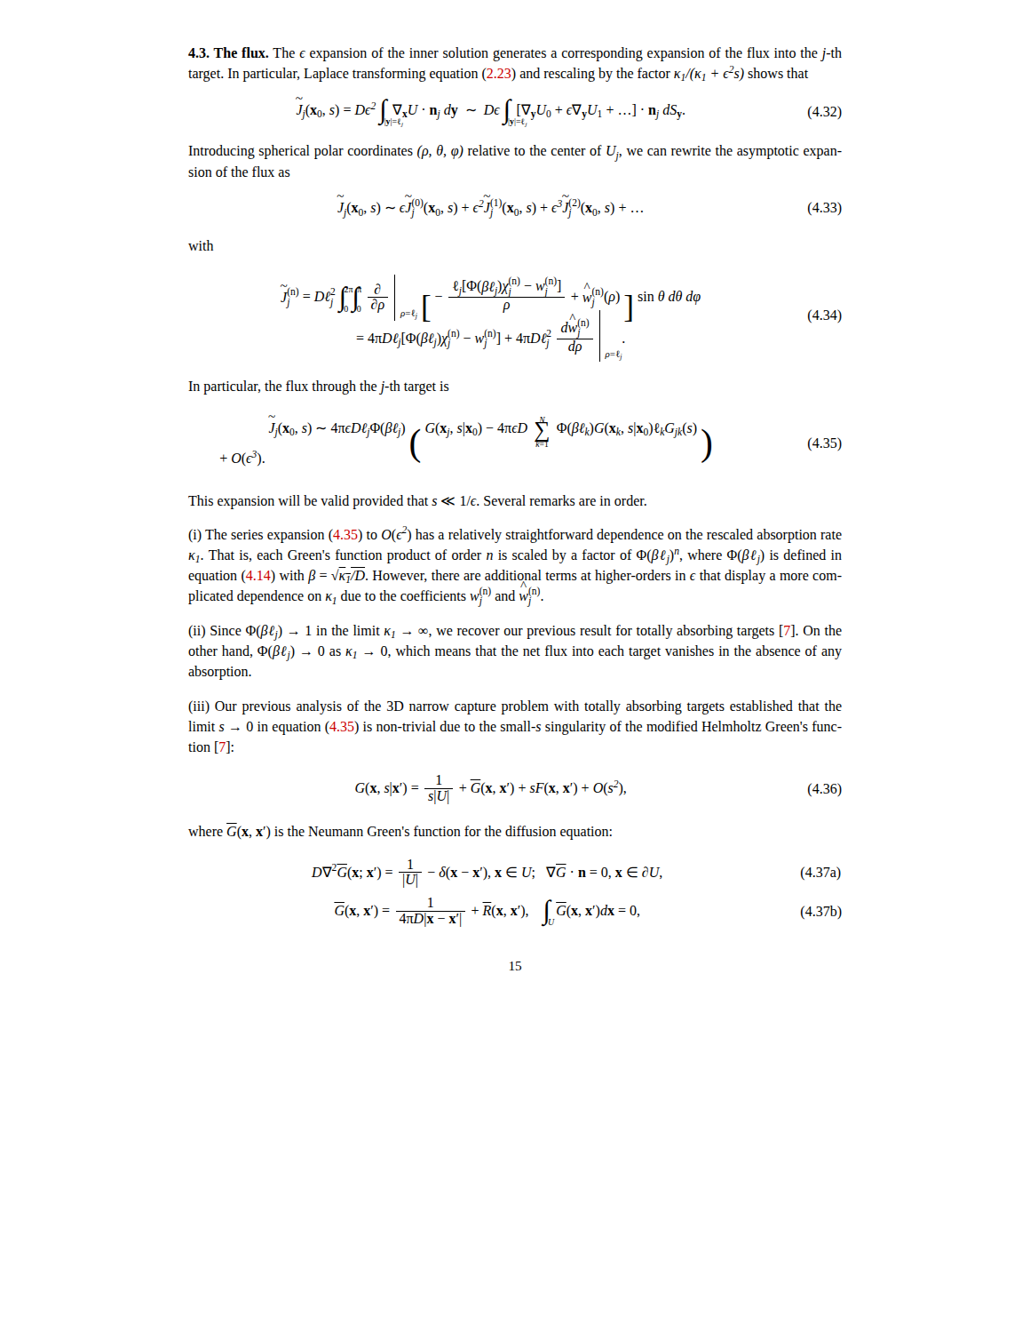4.3. The flux. The ϵ expansion of the inner solution generates a corresponding expansion of the flux into the j-th target. In particular, Laplace transforming equation (2.23) and rescaling by the factor κ1/(κ1 + ϵ2s) shows that
Jj(x0, s) = Dϵ2 ∫|y|=ℓj ∇xU · nj dy ∼ Dϵ ∫|y|=ℓj [∇yU0 + ϵ∇yU1 + …] · nj dSy.
(4.32)
Introducing spherical polar coordinates (ρ, θ, φ) relative to the center of Uj, we can rewrite the asymptotic expansion of the flux as
Jj(x0, s) ∼ ϵJ(0) j(x0, s) + ϵ2 J(1) j(x0, s) + ϵ3 J(2) j(x0, s) + …
(4.33)
with
J(n) j = Dℓ 2 j ∫2π 0 ∫π 0 ∂∂ρ ρ=ℓj [ − ℓj[Φ(βℓj)χ(n) j − w(n) j] ρ + w(n) j(ρ) ] sin θ dθ dφ = 4πDℓj[Φ(βℓj)χ(n) j − w(n) j] + 4πDℓ 2 j dw(n) j dρ ρ=ℓj .
(4.34)
In particular, the flux through the j-th target is
Jj(x0, s) ∼ 4πϵDℓj Φ(βℓj) ( G(xj, s|x0) − 4πϵD N∑k=1 Φ(βℓk)G(xk, s|x0)ℓkGjk(s) ) + O(ϵ3).
(4.35)
This expansion will be valid provided that s ≪ 1/ϵ. Several remarks are in order.
(i) The series expansion (4.35) to O(ϵ2) has a relatively straightforward dependence on the rescaled absorption rate κ1. That is, each Green's function product of order n is scaled by a factor of Φ(βℓj)n, where Φ(βℓj) is defined in equation (4.14) with β = √κ1/D. However, there are additional terms at higher-orders in ϵ that display a more complicated dependence on κ1 due to the coefficients w(n) j and w(n) j.
(ii) Since Φ(βℓj) → 1 in the limit κ1 → ∞, we recover our previous result for totally absorbing targets [7]. On the other hand, Φ(βℓj) → 0 as κ1 → 0, which means that the net flux into each target vanishes in the absence of any absorption.
(iii) Our previous analysis of the 3D narrow capture problem with totally absorbing targets established that the limit s → 0 in equation (4.35) is non-trivial due to the small-s singularity of the modified Helmholtz Green's function [7]:
G(x, s|x′) = 1 s|U| + G(x, x′) + sF(x, x′) + O(s2),
(4.36)
where G(x, x′) is the Neumann Green's function for the diffusion equation:
D∇2G(x; x′) = 1|U| − δ(x − x′), x ∈ U; ∇G · n = 0, x ∈ ∂U,
(4.37a)
G(x, x′) = 14πD|x − x′| + R(x, x′), ∫U G(x, x′)dx = 0,
(4.37b)
15